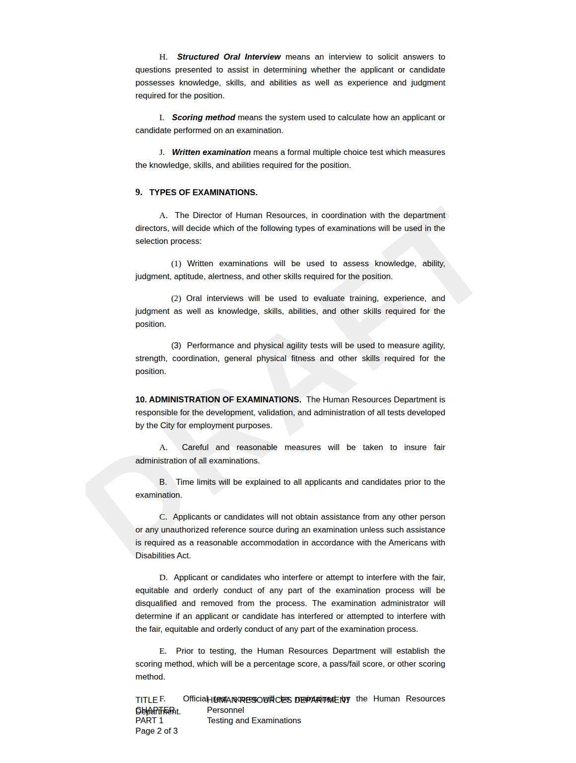DRAFT
H. Structured Oral Interview means an interview to solicit answers to questions presented to assist in determining whether the applicant or candidate possesses knowledge, skills, and abilities as well as experience and judgment required for the position.
I. Scoring method means the system used to calculate how an applicant or candidate performed on an examination.
J. Written examination means a formal multiple choice test which measures the knowledge, skills, and abilities required for the position.
9. TYPES OF EXAMINATIONS.
A. The Director of Human Resources, in coordination with the department directors, will decide which of the following types of examinations will be used in the selection process:
(1) Written examinations will be used to assess knowledge, ability, judgment, aptitude, alertness, and other skills required for the position.
(2) Oral interviews will be used to evaluate training, experience, and judgment as well as knowledge, skills, abilities, and other skills required for the position.
(3) Performance and physical agility tests will be used to measure agility, strength, coordination, general physical fitness and other skills required for the position.
10. ADMINISTRATION OF EXAMINATIONS. The Human Resources Department is responsible for the development, validation, and administration of all tests developed by the City for employment purposes.
A. Careful and reasonable measures will be taken to insure fair administration of all examinations.
B. Time limits will be explained to all applicants and candidates prior to the examination.
C. Applicants or candidates will not obtain assistance from any other person or any unauthorized reference source during an examination unless such assistance is required as a reasonable accommodation in accordance with the Americans with Disabilities Act.
D. Applicant or candidates who interfere or attempt to interfere with the fair, equitable and orderly conduct of any part of the examination process will be disqualified and removed from the process. The examination administrator will determine if an applicant or candidate has interfered or attempted to interfere with the fair, equitable and orderly conduct of any part of the examination process.
E. Prior to testing, the Human Resources Department will establish the scoring method, which will be a percentage score, a pass/fail score, or other scoring method.
F. Official test scores will be maintained by the Human Resources Department.
| TITLE | HUMAN RESOURCES DEPARTMENT |
| CHAPTER | Personnel |
| PART 1 | Testing and Examinations |
| Page 2 of 3 | |